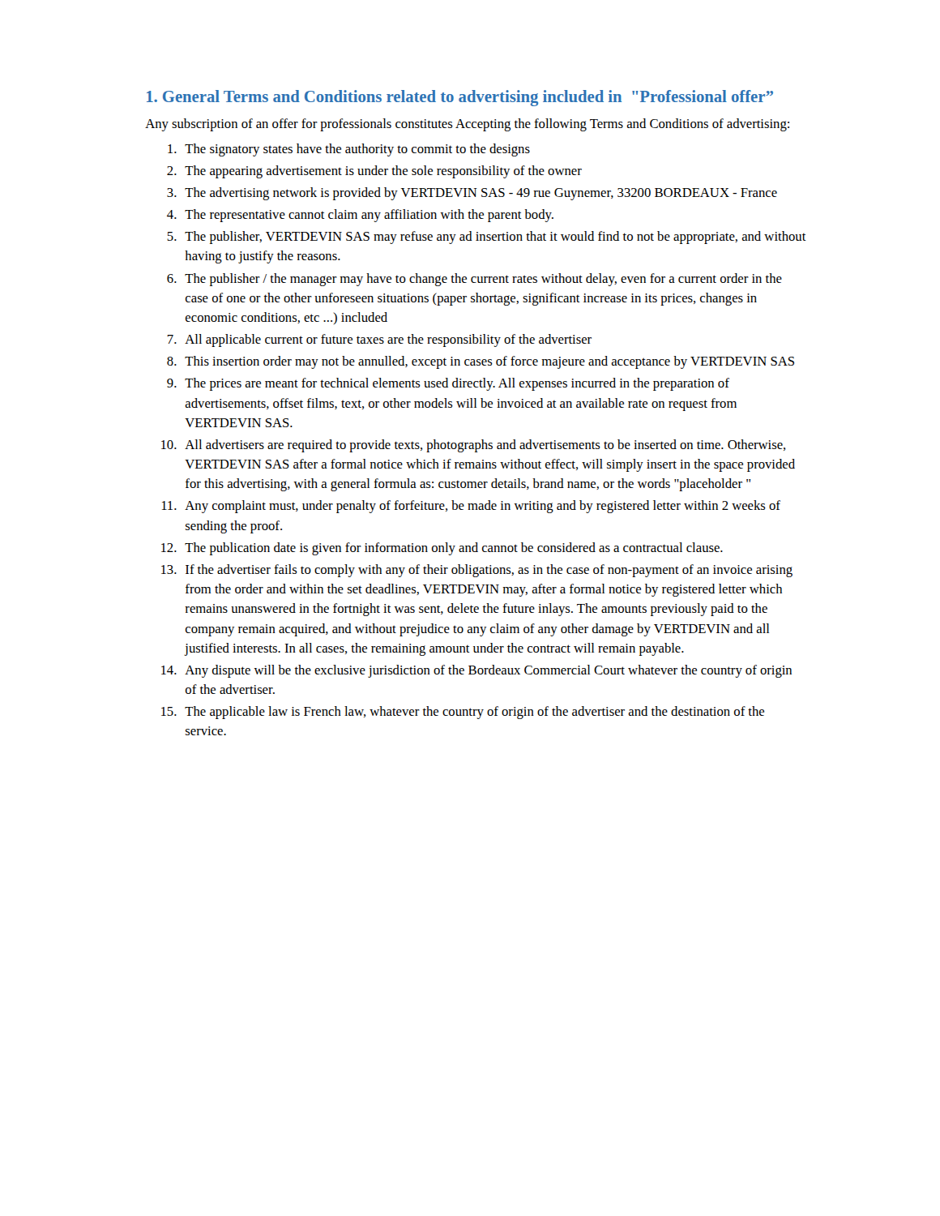1. General Terms and Conditions related to advertising included in "Professional offer”
Any subscription of an offer for professionals constitutes Accepting the following Terms and Conditions of advertising:
The signatory states have the authority to commit to the designs
The appearing advertisement is under the sole responsibility of the owner
The advertising network is provided by VERTDEVIN SAS - 49 rue Guynemer, 33200 BORDEAUX - France
The representative cannot claim any affiliation with the parent body.
The publisher, VERTDEVIN SAS may refuse any ad insertion that it would find to not be appropriate, and without having to justify the reasons.
The publisher / the manager may have to change the current rates without delay, even for a current order in the case of one or the other unforeseen situations (paper shortage, significant increase in its prices, changes in economic conditions, etc ...) included
All applicable current or future taxes are the responsibility of the advertiser
This insertion order may not be annulled, except in cases of force majeure and acceptance by VERTDEVIN SAS
The prices are meant for technical elements used directly. All expenses incurred in the preparation of advertisements, offset films, text, or other models will be invoiced at an available rate on request from VERTDEVIN SAS.
All advertisers are required to provide texts, photographs and advertisements to be inserted on time. Otherwise, VERTDEVIN SAS after a formal notice which if remains without effect, will simply insert in the space provided for this advertising, with a general formula as: customer details, brand name, or the words "placeholder "
Any complaint must, under penalty of forfeiture, be made in writing and by registered letter within 2 weeks of sending the proof.
The publication date is given for information only and cannot be considered as a contractual clause.
If the advertiser fails to comply with any of their obligations, as in the case of non-payment of an invoice arising from the order and within the set deadlines, VERTDEVIN may, after a formal notice by registered letter which remains unanswered in the fortnight it was sent, delete the future inlays. The amounts previously paid to the company remain acquired, and without prejudice to any claim of any other damage by VERTDEVIN and all justified interests. In all cases, the remaining amount under the contract will remain payable.
Any dispute will be the exclusive jurisdiction of the Bordeaux Commercial Court whatever the country of origin of the advertiser.
The applicable law is French law, whatever the country of origin of the advertiser and the destination of the service.